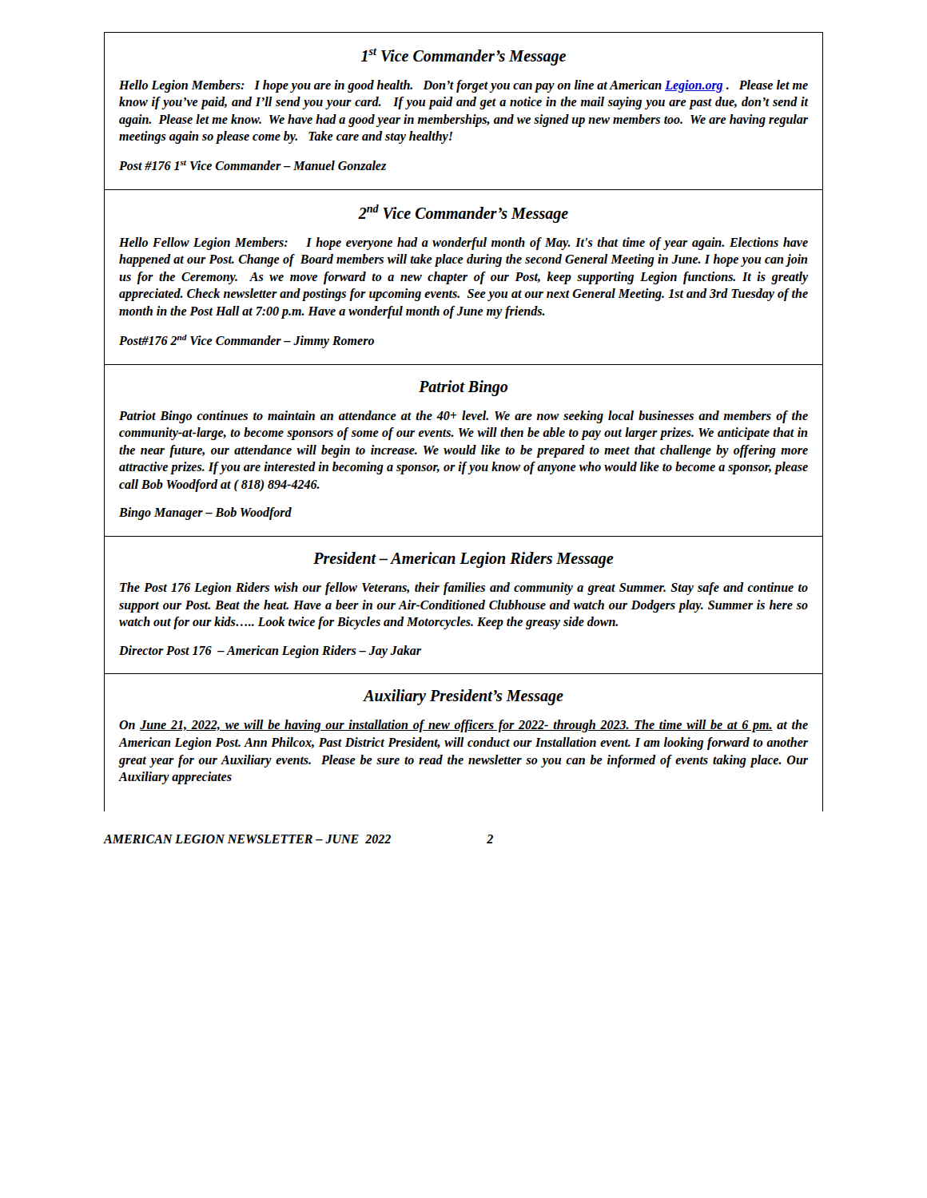1st Vice Commander’s Message
Hello Legion Members: I hope you are in good health. Don’t forget you can pay on line at American Legion.org . Please let me know if you’ve paid, and I’ll send you your card. If you paid and get a notice in the mail saying you are past due, don’t send it again. Please let me know. We have had a good year in memberships, and we signed up new members too. We are having regular meetings again so please come by. Take care and stay healthy!
Post #176 1st Vice Commander – Manuel Gonzalez
2nd Vice Commander’s Message
Hello Fellow Legion Members: I hope everyone had a wonderful month of May. It's that time of year again. Elections have happened at our Post. Change of Board members will take place during the second General Meeting in June. I hope you can join us for the Ceremony. As we move forward to a new chapter of our Post, keep supporting Legion functions. It is greatly appreciated. Check newsletter and postings for upcoming events. See you at our next General Meeting. 1st and 3rd Tuesday of the month in the Post Hall at 7:00 p.m. Have a wonderful month of June my friends.
Post#176 2nd Vice Commander – Jimmy Romero
Patriot Bingo
Patriot Bingo continues to maintain an attendance at the 40+ level. We are now seeking local businesses and members of the community-at-large, to become sponsors of some of our events. We will then be able to pay out larger prizes. We anticipate that in the near future, our attendance will begin to increase. We would like to be prepared to meet that challenge by offering more attractive prizes. If you are interested in becoming a sponsor, or if you know of anyone who would like to become a sponsor, please call Bob Woodford at ( 818) 894-4246.
Bingo Manager – Bob Woodford
President – American Legion Riders Message
The Post 176 Legion Riders wish our fellow Veterans, their families and community a great Summer. Stay safe and continue to support our Post. Beat the heat. Have a beer in our Air-Conditioned Clubhouse and watch our Dodgers play. Summer is here so watch out for our kids….. Look twice for Bicycles and Motorcycles. Keep the greasy side down.
Director Post 176 – American Legion Riders – Jay Jakar
Auxiliary President’s Message
On June 21, 2022, we will be having our installation of new officers for 2022- through 2023. The time will be at 6 pm. at the American Legion Post. Ann Philcox, Past District President, will conduct our Installation event. I am looking forward to another great year for our Auxiliary events. Please be sure to read the newsletter so you can be informed of events taking place. Our Auxiliary appreciates
AMERICAN LEGION NEWSLETTER – JUNE 2022 2